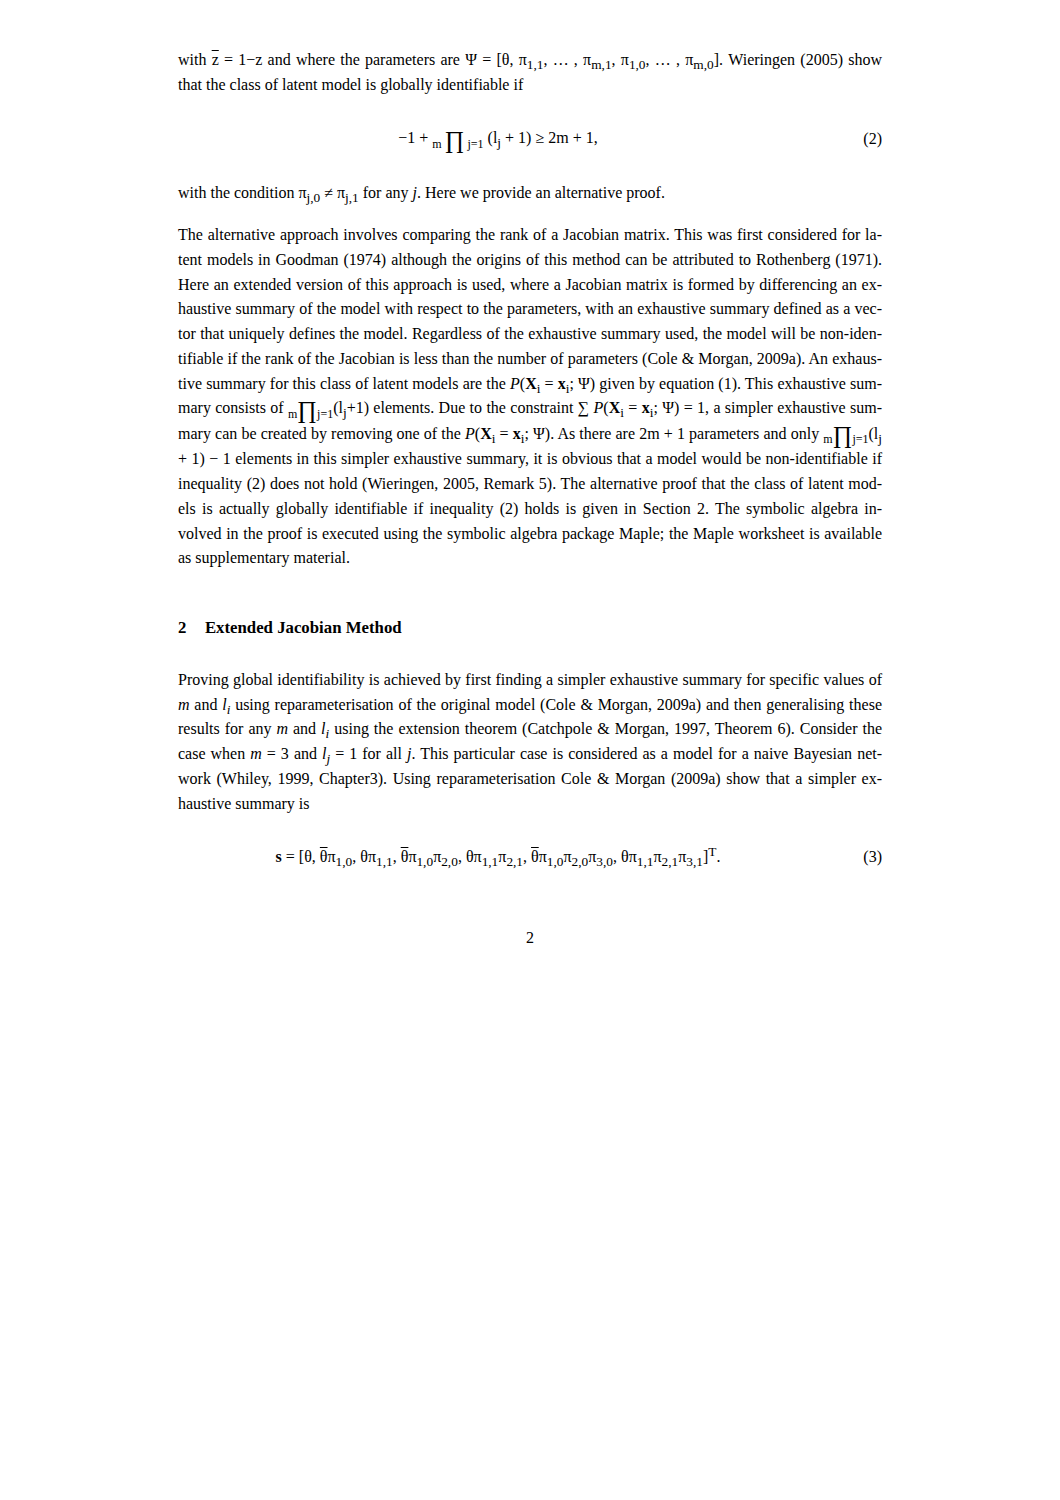with z = 1−z and where the parameters are Ψ = [θ, π1,1, … , πm,1, π1,0, … , πm,0]. Wieringen (2005) show that the class of latent model is globally identifiable if
−1 + m ∏ j=1 (lj + 1) ≥ 2m + 1,
(2)
with the condition πj,0 ≠ πj,1 for any j. Here we provide an alternative proof.
The alternative approach involves comparing the rank of a Jacobian matrix. This was first considered for latent models in Goodman (1974) although the origins of this method can be attributed to Rothenberg (1971). Here an extended version of this approach is used, where a Jacobian matrix is formed by differencing an exhaustive summary of the model with respect to the parameters, with an exhaustive summary defined as a vector that uniquely defines the model. Regardless of the exhaustive summary used, the model will be non-identifiable if the rank of the Jacobian is less than the number of parameters (Cole & Morgan, 2009a). An exhaustive summary for this class of latent models are the P(Xi = xi; Ψ) given by equation (1). This exhaustive summary consists of m∏j=1(lj+1) elements. Due to the constraint ∑ P(Xi = xi; Ψ) = 1, a simpler exhaustive summary can be created by removing one of the P(Xi = xi; Ψ). As there are 2m + 1 parameters and only m∏j=1(lj + 1) − 1 elements in this simpler exhaustive summary, it is obvious that a model would be non-identifiable if inequality (2) does not hold (Wieringen, 2005, Remark 5). The alternative proof that the class of latent models is actually globally identifiable if inequality (2) holds is given in Section 2. The symbolic algebra involved in the proof is executed using the symbolic algebra package Maple; the Maple worksheet is available as supplementary material.
2 Extended Jacobian Method
Proving global identifiability is achieved by first finding a simpler exhaustive summary for specific values of m and li using reparameterisation of the original model (Cole & Morgan, 2009a) and then generalising these results for any m and li using the extension theorem (Catchpole & Morgan, 1997, Theorem 6). Consider the case when m = 3 and lj = 1 for all j. This particular case is considered as a model for a naive Bayesian network (Whiley, 1999, Chapter3). Using reparameterisation Cole & Morgan (2009a) show that a simpler exhaustive summary is
s = [θ, θπ1,0, θπ1,1, θπ1,0π2,0, θπ1,1π2,1, θπ1,0π2,0π3,0, θπ1,1π2,1π3,1]T.
(3)
2